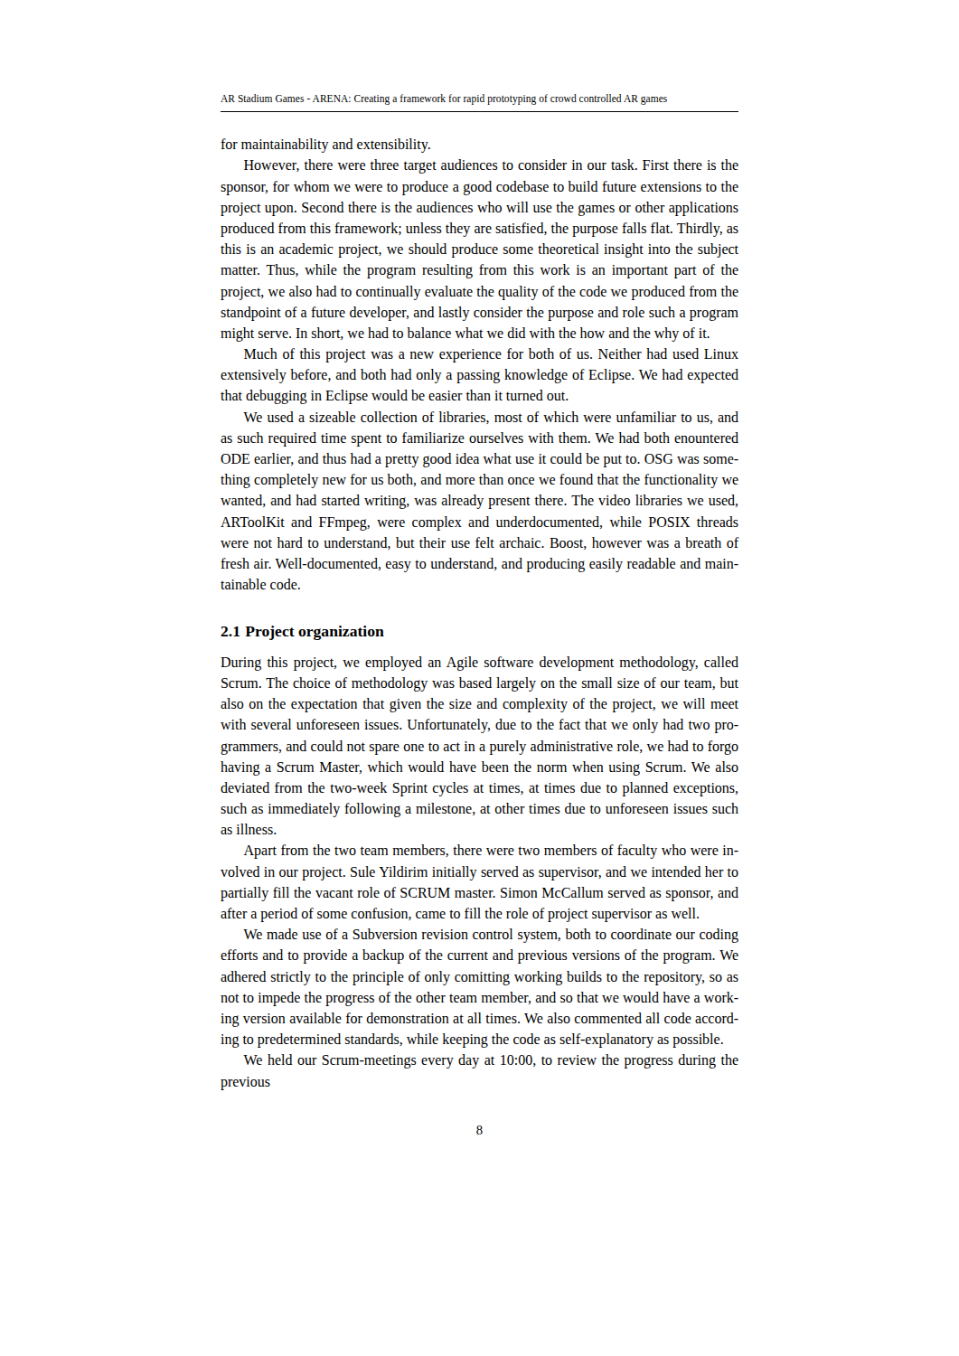AR Stadium Games - ARENA: Creating a framework for rapid prototyping of crowd controlled AR games
for maintainability and extensibility.
However, there were three target audiences to consider in our task. First there is the sponsor, for whom we were to produce a good codebase to build future extensions to the project upon. Second there is the audiences who will use the games or other applications produced from this framework; unless they are satisfied, the purpose falls flat. Thirdly, as this is an academic project, we should produce some theoretical insight into the subject matter. Thus, while the program resulting from this work is an important part of the project, we also had to continually evaluate the quality of the code we produced from the standpoint of a future developer, and lastly consider the purpose and role such a program might serve. In short, we had to balance what we did with the how and the why of it.
Much of this project was a new experience for both of us. Neither had used Linux extensively before, and both had only a passing knowledge of Eclipse. We had expected that debugging in Eclipse would be easier than it turned out.
We used a sizeable collection of libraries, most of which were unfamiliar to us, and as such required time spent to familiarize ourselves with them. We had both enountered ODE earlier, and thus had a pretty good idea what use it could be put to. OSG was something completely new for us both, and more than once we found that the functionality we wanted, and had started writing, was already present there. The video libraries we used, ARToolKit and FFmpeg, were complex and underdocumented, while POSIX threads were not hard to understand, but their use felt archaic. Boost, however was a breath of fresh air. Well-documented, easy to understand, and producing easily readable and maintainable code.
2.1 Project organization
During this project, we employed an Agile software development methodology, called Scrum. The choice of methodology was based largely on the small size of our team, but also on the expectation that given the size and complexity of the project, we will meet with several unforeseen issues. Unfortunately, due to the fact that we only had two programmers, and could not spare one to act in a purely administrative role, we had to forgo having a Scrum Master, which would have been the norm when using Scrum. We also deviated from the two-week Sprint cycles at times, at times due to planned exceptions, such as immediately following a milestone, at other times due to unforeseen issues such as illness.
Apart from the two team members, there were two members of faculty who were involved in our project. Sule Yildirim initially served as supervisor, and we intended her to partially fill the vacant role of SCRUM master. Simon McCallum served as sponsor, and after a period of some confusion, came to fill the role of project supervisor as well.
We made use of a Subversion revision control system, both to coordinate our coding efforts and to provide a backup of the current and previous versions of the program. We adhered strictly to the principle of only comitting working builds to the repository, so as not to impede the progress of the other team member, and so that we would have a working version available for demonstration at all times. We also commented all code according to predetermined standards, while keeping the code as self-explanatory as possible.
We held our Scrum-meetings every day at 10:00, to review the progress during the previous
8